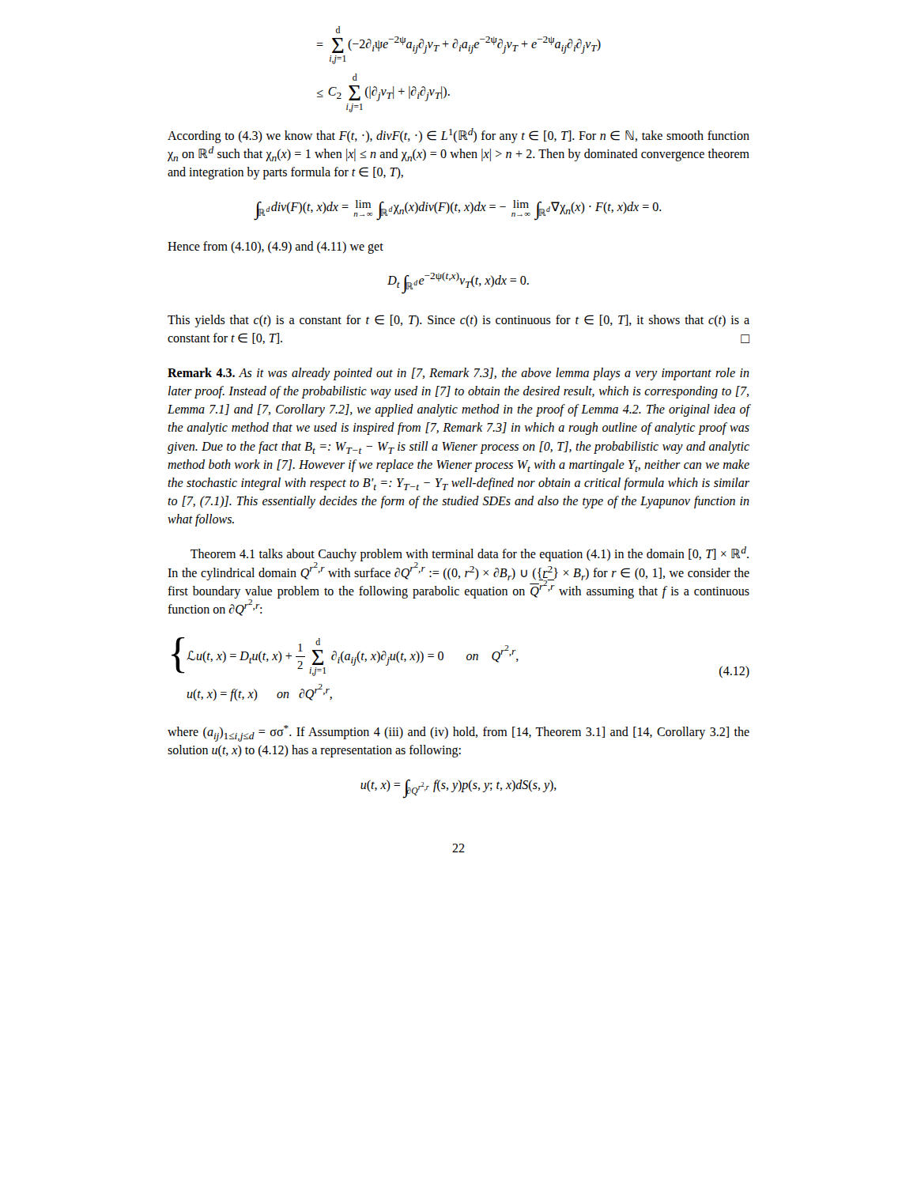| = | d Σ i , j =1 (−2∂ i ψ e −2ψ a ij ∂ j v T + ∂ i a ij e −2ψ ∂ j v T + e −2ψ a ij ∂ i ∂ j v T ) |
| ≤ | C 2 d Σ i , j =1 (/∂ j v T / + /∂ i ∂ j v T /). |
According to (4.3) we know that F(t, ·), divF(t, ·) ∈ L1(ℝd) for any t ∈ [0, T]. For n ∈ ℕ, take smooth function χn on ℝd such that χn(x) = 1 when |x| ≤ n and χn(x) = 0 when |x| > n + 2. Then by dominated convergence theorem and integration by parts formula for t ∈ [0, T),
∫ℝd div(F)(t, x)dx = lim n→∞ ∫ℝdχn(x)div(F)(t, x)dx = − lim n→∞ ∫ℝd∇χn(x) · F(t, x)dx = 0.
Hence from (4.10), (4.9) and (4.11) we get
Dt ∫ℝd e−2ψ(t,x)vT(t, x)dx = 0.
This yields that c(t) is a constant for t ∈ [0, T). Since c(t) is continuous for t ∈ [0, T], it shows that c(t) is a constant for t ∈ [0, T]. □
Remark 4.3. As it was already pointed out in [7, Remark 7.3], the above lemma plays a very important role in later proof. Instead of the probabilistic way used in [7] to obtain the desired result, which is corresponding to [7, Lemma 7.1] and [7, Corollary 7.2], we applied analytic method in the proof of Lemma 4.2. The original idea of the analytic method that we used is inspired from [7, Remark 7.3] in which a rough outline of analytic proof was given. Due to the fact that Bt =: WT−t − WT is still a Wiener process on [0, T], the probabilistic way and analytic method both work in [7]. However if we replace the Wiener process Wt with a martingale Yt, neither can we make the stochastic integral with respect to B′t =: YT−t − YT well-defined nor obtain a critical formula which is similar to [7, (7.1)]. This essentially decides the form of the studied SDEs and also the type of the Lyapunov function in what follows.
Theorem 4.1 talks about Cauchy problem with terminal data for the equation (4.1) in the domain [0, T] × ℝd. In the cylindrical domain Qr2,r with surface ∂Qr2,r := ((0, r2) × ∂Br) ∪ ({r2} × Br) for r ∈ (0, 1], we consider the first boundary value problem to the following parabolic equation on Qr2,r with assuming that f is a continuous function on ∂Qr2,r:
{
ℒu(t, x) = Dtu(t, x) + 12 dΣi,j=1 ∂i(aij(t, x)∂ju(t, x)) = 0 on Qr2,r,
u(t, x) = f(t, x) on ∂Qr2,r,
(4.12)
where (aij)1≤i,j≤d = σσ*. If Assumption 4 (iii) and (iv) hold, from [14, Theorem 3.1] and [14, Corollary 3.2] the solution u(t, x) to (4.12) has a representation as following:
u(t, x) = ∫∂Qr2,r f(s, y)p(s, y; t, x)dS(s, y),
22